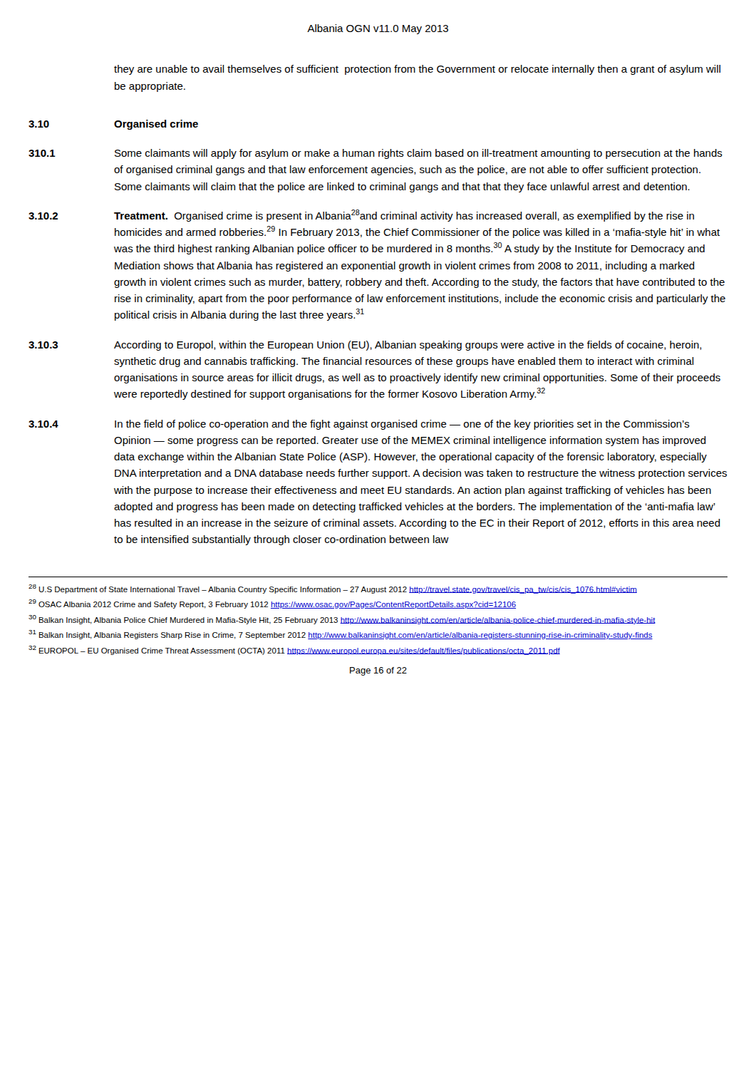Albania OGN v11.0 May 2013
they are unable to avail themselves of sufficient protection from the Government or relocate internally then a grant of asylum will be appropriate.
3.10 Organised crime
310.1
Some claimants will apply for asylum or make a human rights claim based on ill-treatment amounting to persecution at the hands of organised criminal gangs and that law enforcement agencies, such as the police, are not able to offer sufficient protection. Some claimants will claim that the police are linked to criminal gangs and that that they face unlawful arrest and detention.
3.10.2
Treatment. Organised crime is present in Albania28and criminal activity has increased overall, as exemplified by the rise in homicides and armed robberies.29 In February 2013, the Chief Commissioner of the police was killed in a ‘mafia-style hit’ in what was the third highest ranking Albanian police officer to be murdered in 8 months.30 A study by the Institute for Democracy and Mediation shows that Albania has registered an exponential growth in violent crimes from 2008 to 2011, including a marked growth in violent crimes such as murder, battery, robbery and theft. According to the study, the factors that have contributed to the rise in criminality, apart from the poor performance of law enforcement institutions, include the economic crisis and particularly the political crisis in Albania during the last three years.31
3.10.3
According to Europol, within the European Union (EU), Albanian speaking groups were active in the fields of cocaine, heroin, synthetic drug and cannabis trafficking. The financial resources of these groups have enabled them to interact with criminal organisations in source areas for illicit drugs, as well as to proactively identify new criminal opportunities. Some of their proceeds were reportedly destined for support organisations for the former Kosovo Liberation Army.32
3.10.4
In the field of police co-operation and the fight against organised crime — one of the key priorities set in the Commission’s Opinion — some progress can be reported. Greater use of the MEMEX criminal intelligence information system has improved data exchange within the Albanian State Police (ASP). However, the operational capacity of the forensic laboratory, especially DNA interpretation and a DNA database needs further support. A decision was taken to restructure the witness protection services with the purpose to increase their effectiveness and meet EU standards. An action plan against trafficking of vehicles has been adopted and progress has been made on detecting trafficked vehicles at the borders. The implementation of the ‘anti-mafia law’ has resulted in an increase in the seizure of criminal assets. According to the EC in their Report of 2012, efforts in this area need to be intensified substantially through closer co-ordination between law
28 U.S Department of State International Travel – Albania Country Specific Information – 27 August 2012 http://travel.state.gov/travel/cis_pa_tw/cis/cis_1076.html#victim
29 OSAC Albania 2012 Crime and Safety Report, 3 February 1012 https://www.osac.gov/Pages/ContentReportDetails.aspx?cid=12106
30 Balkan Insight, Albania Police Chief Murdered in Mafia-Style Hit, 25 February 2013 http://www.balkaninsight.com/en/article/albania-police-chief-murdered-in-mafia-style-hit
31 Balkan Insight, Albania Registers Sharp Rise in Crime, 7 September 2012 http://www.balkaninsight.com/en/article/albania-registers-stunning-rise-in-criminality-study-finds
32 EUROPOL – EU Organised Crime Threat Assessment (OCTA) 2011 https://www.europol.europa.eu/sites/default/files/publications/octa_2011.pdf
Page 16 of 22